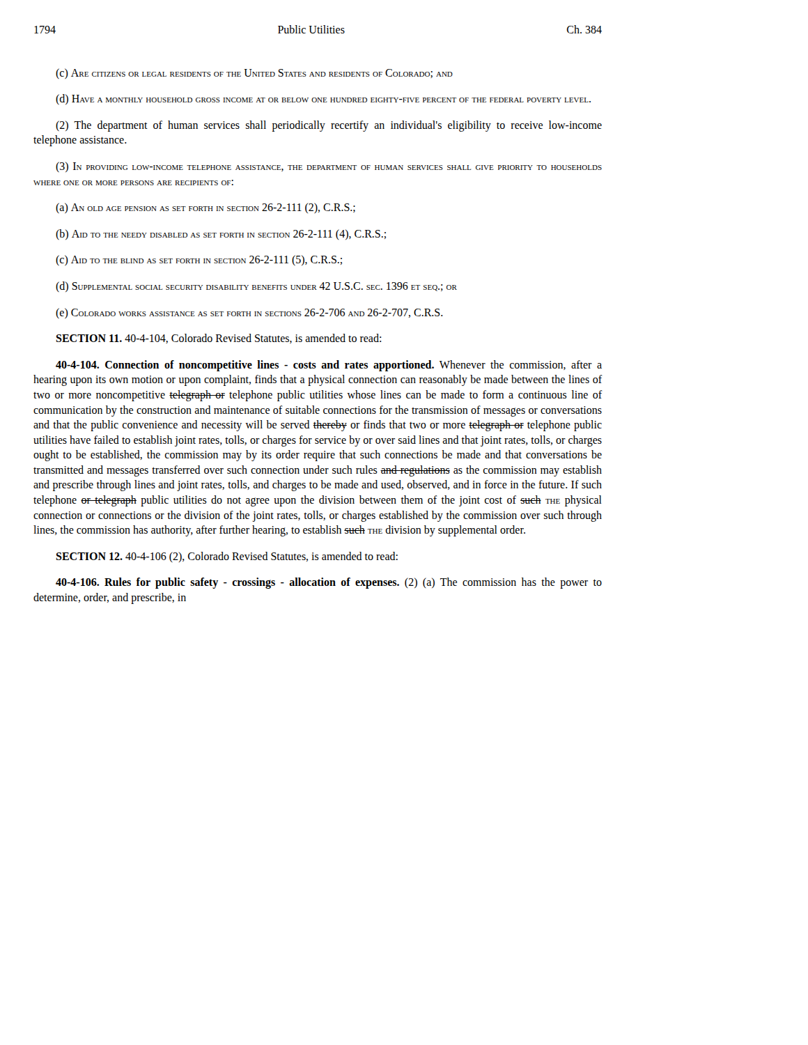1794 Public Utilities Ch. 384
(c) Are citizens or legal residents of the United States and residents of Colorado; and
(d) Have a monthly household gross income at or below one hundred eighty-five percent of the federal poverty level.
(2) The department of human services shall periodically recertify an individual's eligibility to receive low-income telephone assistance.
(3) In providing low-income telephone assistance, the department of human services shall give priority to households where one or more persons are recipients of:
(a) An old age pension as set forth in section 26-2-111 (2), C.R.S.;
(b) Aid to the needy disabled as set forth in section 26-2-111 (4), C.R.S.;
(c) Aid to the blind as set forth in section 26-2-111 (5), C.R.S.;
(d) Supplemental social security disability benefits under 42 U.S.C. sec. 1396 et seq.; or
(e) Colorado works assistance as set forth in sections 26-2-706 and 26-2-707, C.R.S.
SECTION 11. 40-4-104, Colorado Revised Statutes, is amended to read:
40-4-104. Connection of noncompetitive lines - costs and rates apportioned. Whenever the commission, after a hearing upon its own motion or upon complaint, finds that a physical connection can reasonably be made between the lines of two or more noncompetitive telegraph or telephone public utilities whose lines can be made to form a continuous line of communication by the construction and maintenance of suitable connections for the transmission of messages or conversations and that the public convenience and necessity will be served thereby or finds that two or more telegraph or telephone public utilities have failed to establish joint rates, tolls, or charges for service by or over said lines and that joint rates, tolls, or charges ought to be established, the commission may by its order require that such connections be made and that conversations be transmitted and messages transferred over such connection under such rules and regulations as the commission may establish and prescribe through lines and joint rates, tolls, and charges to be made and used, observed, and in force in the future. If such telephone or telegraph public utilities do not agree upon the division between them of the joint cost of such the physical connection or connections or the division of the joint rates, tolls, or charges established by the commission over such through lines, the commission has authority, after further hearing, to establish such the division by supplemental order.
SECTION 12. 40-4-106 (2), Colorado Revised Statutes, is amended to read:
40-4-106. Rules for public safety - crossings - allocation of expenses. (2) (a) The commission has the power to determine, order, and prescribe, in